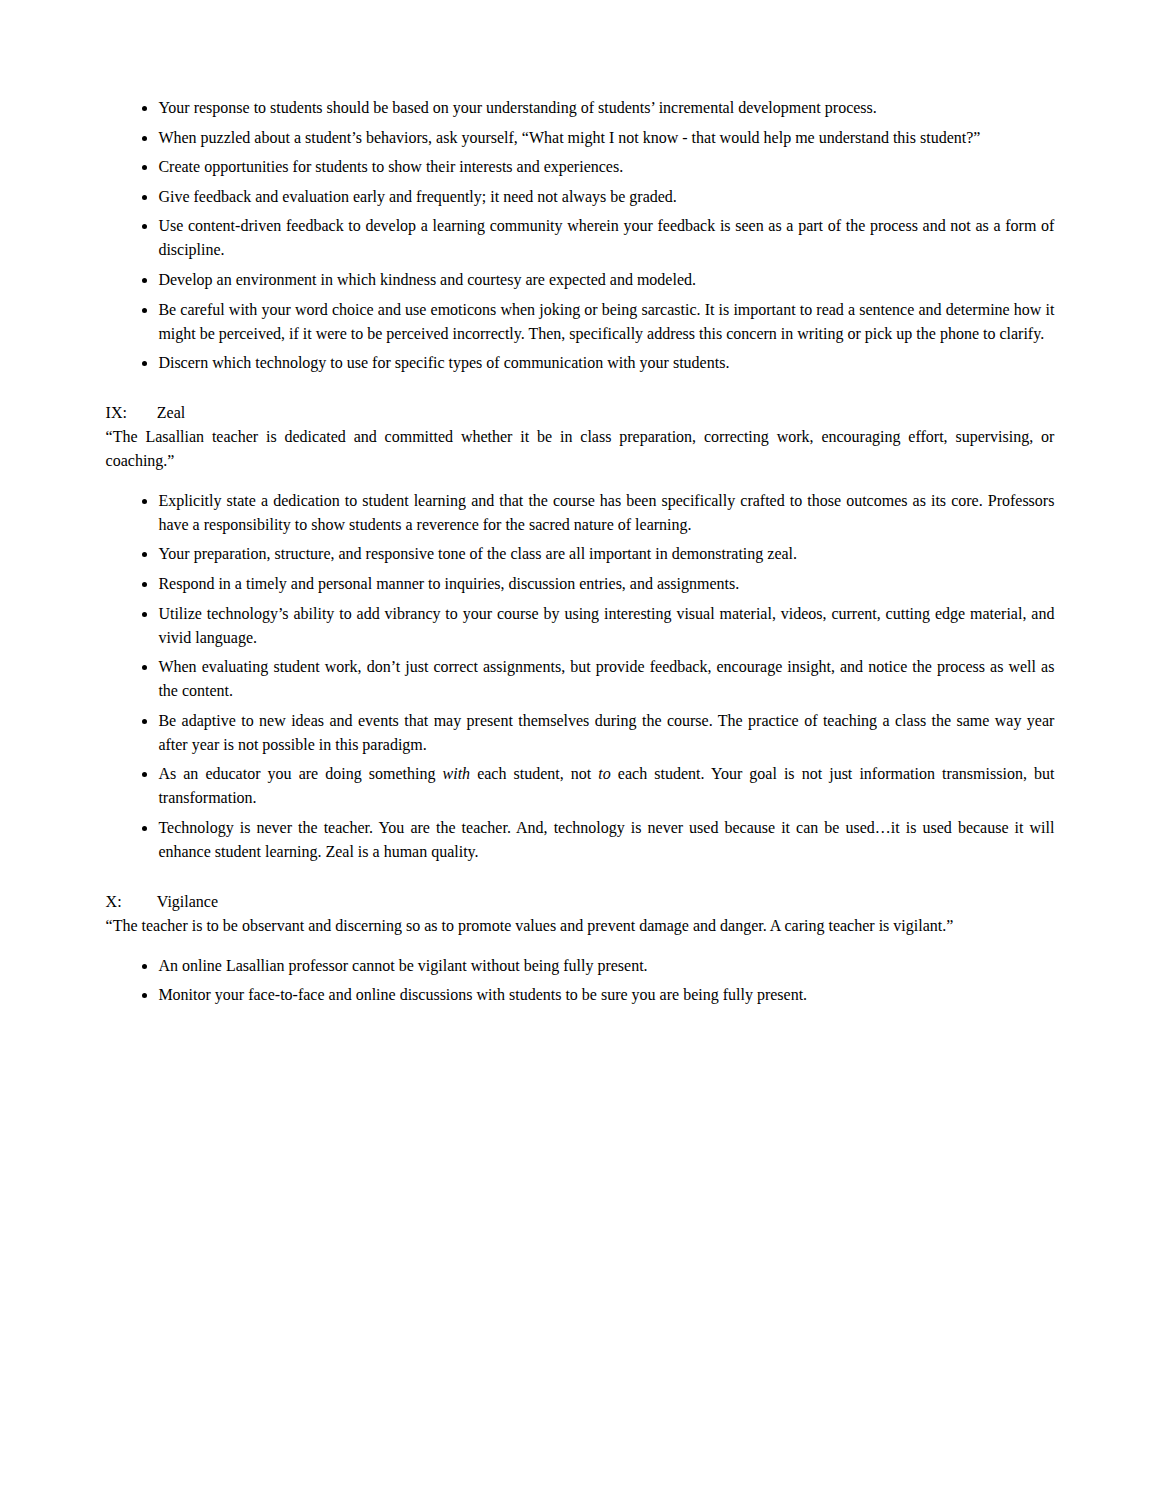Your response to students should be based on your understanding of students’ incremental development process.
When puzzled about a student’s behaviors, ask yourself, “What might I not know - that would help me understand this student?”
Create opportunities for students to show their interests and experiences.
Give feedback and evaluation early and frequently; it need not always be graded.
Use content-driven feedback to develop a learning community wherein your feedback is seen as a part of the process and not as a form of discipline.
Develop an environment in which kindness and courtesy are expected and modeled.
Be careful with your word choice and use emoticons when joking or being sarcastic. It is important to read a sentence and determine how it might be perceived, if it were to be perceived incorrectly. Then, specifically address this concern in writing or pick up the phone to clarify.
Discern which technology to use for specific types of communication with your students.
IX: Zeal
“The Lasallian teacher is dedicated and committed whether it be in class preparation, correcting work, encouraging effort, supervising, or coaching.”
Explicitly state a dedication to student learning and that the course has been specifically crafted to those outcomes as its core. Professors have a responsibility to show students a reverence for the sacred nature of learning.
Your preparation, structure, and responsive tone of the class are all important in demonstrating zeal.
Respond in a timely and personal manner to inquiries, discussion entries, and assignments.
Utilize technology’s ability to add vibrancy to your course by using interesting visual material, videos, current, cutting edge material, and vivid language.
When evaluating student work, don’t just correct assignments, but provide feedback, encourage insight, and notice the process as well as the content.
Be adaptive to new ideas and events that may present themselves during the course. The practice of teaching a class the same way year after year is not possible in this paradigm.
As an educator you are doing something with each student, not to each student. Your goal is not just information transmission, but transformation.
Technology is never the teacher. You are the teacher. And, technology is never used because it can be used…it is used because it will enhance student learning. Zeal is a human quality.
X: Vigilance
“The teacher is to be observant and discerning so as to promote values and prevent damage and danger. A caring teacher is vigilant.”
An online Lasallian professor cannot be vigilant without being fully present.
Monitor your face-to-face and online discussions with students to be sure you are being fully present.